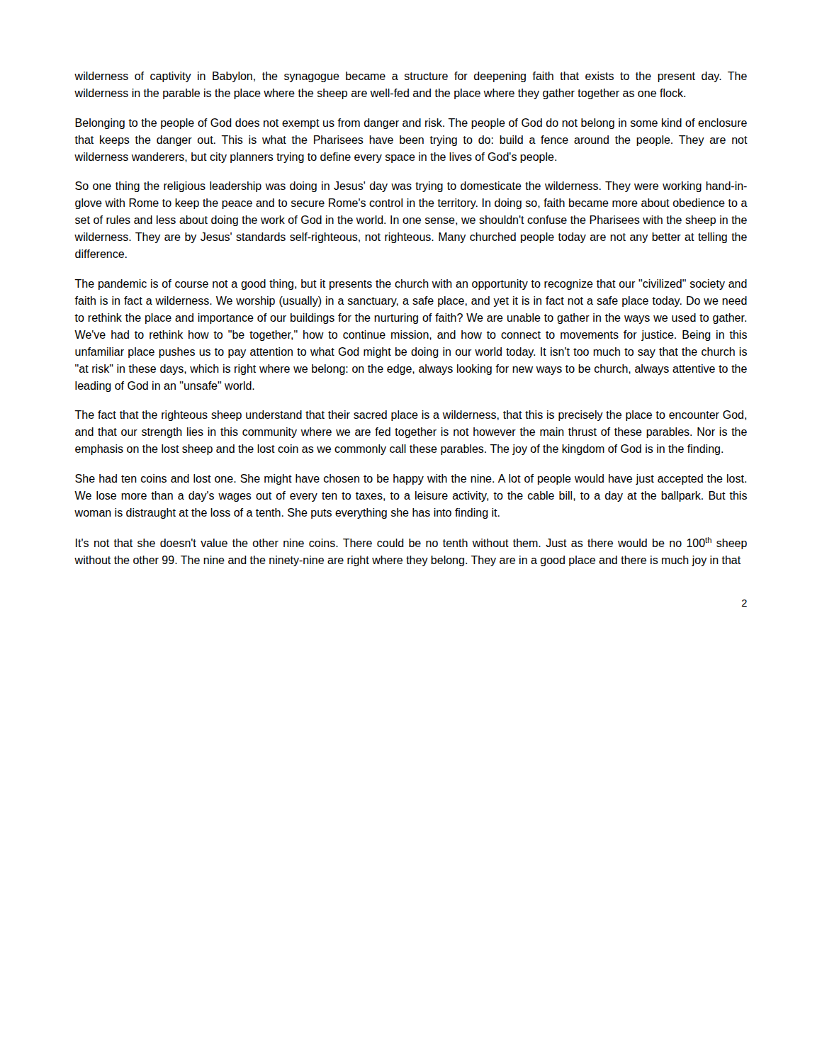wilderness of captivity in Babylon, the synagogue became a structure for deepening faith that exists to the present day. The wilderness in the parable is the place where the sheep are well-fed and the place where they gather together as one flock.
Belonging to the people of God does not exempt us from danger and risk. The people of God do not belong in some kind of enclosure that keeps the danger out. This is what the Pharisees have been trying to do: build a fence around the people. They are not wilderness wanderers, but city planners trying to define every space in the lives of God's people.
So one thing the religious leadership was doing in Jesus' day was trying to domesticate the wilderness. They were working hand-in-glove with Rome to keep the peace and to secure Rome's control in the territory. In doing so, faith became more about obedience to a set of rules and less about doing the work of God in the world. In one sense, we shouldn't confuse the Pharisees with the sheep in the wilderness. They are by Jesus' standards self-righteous, not righteous. Many churched people today are not any better at telling the difference.
The pandemic is of course not a good thing, but it presents the church with an opportunity to recognize that our "civilized" society and faith is in fact a wilderness. We worship (usually) in a sanctuary, a safe place, and yet it is in fact not a safe place today. Do we need to rethink the place and importance of our buildings for the nurturing of faith? We are unable to gather in the ways we used to gather. We've had to rethink how to "be together," how to continue mission, and how to connect to movements for justice. Being in this unfamiliar place pushes us to pay attention to what God might be doing in our world today. It isn't too much to say that the church is "at risk" in these days, which is right where we belong: on the edge, always looking for new ways to be church, always attentive to the leading of God in an "unsafe" world.
The fact that the righteous sheep understand that their sacred place is a wilderness, that this is precisely the place to encounter God, and that our strength lies in this community where we are fed together is not however the main thrust of these parables. Nor is the emphasis on the lost sheep and the lost coin as we commonly call these parables. The joy of the kingdom of God is in the finding.
She had ten coins and lost one. She might have chosen to be happy with the nine. A lot of people would have just accepted the lost. We lose more than a day's wages out of every ten to taxes, to a leisure activity, to the cable bill, to a day at the ballpark. But this woman is distraught at the loss of a tenth. She puts everything she has into finding it.
It's not that she doesn't value the other nine coins. There could be no tenth without them. Just as there would be no 100th sheep without the other 99. The nine and the ninety-nine are right where they belong. They are in a good place and there is much joy in that
2